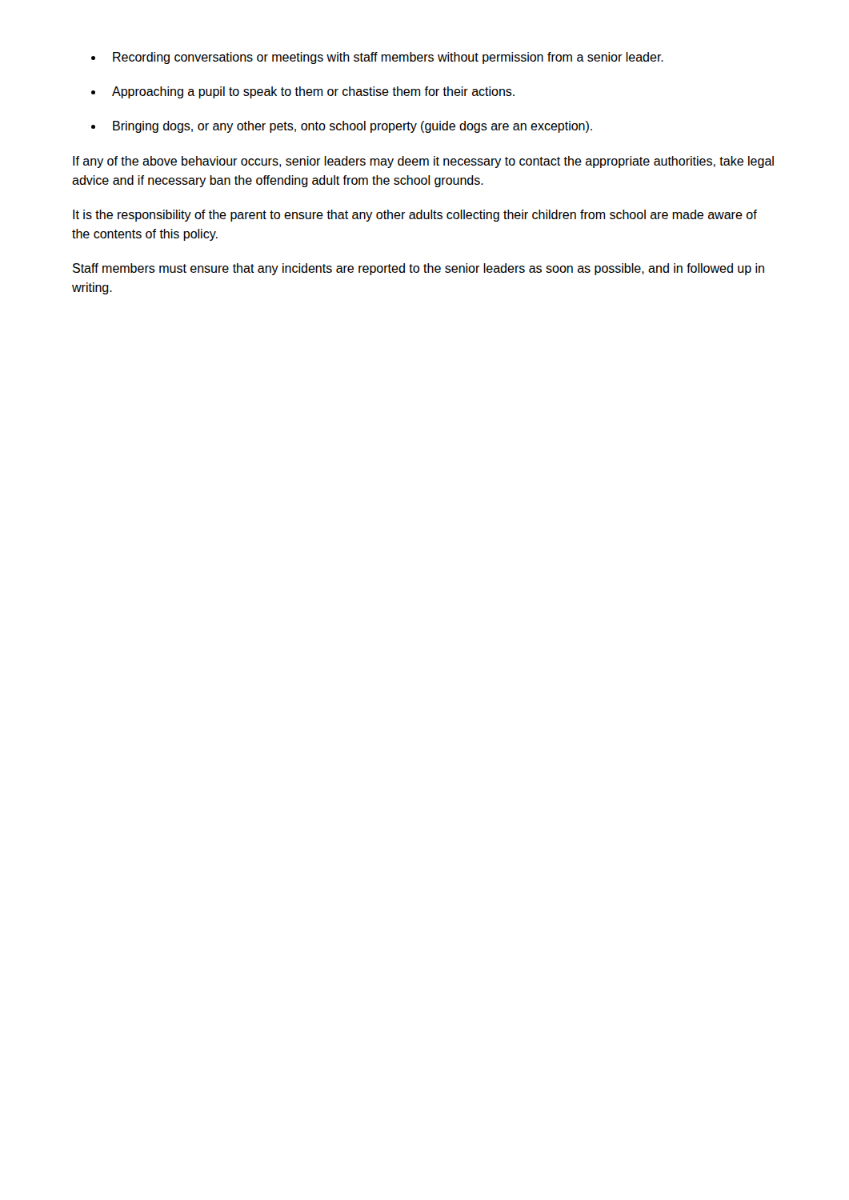Recording conversations or meetings with staff members without permission from a senior leader.
Approaching a pupil to speak to them or chastise them for their actions.
Bringing dogs, or any other pets, onto school property (guide dogs are an exception).
If any of the above behaviour occurs, senior leaders may deem it necessary to contact the appropriate authorities, take legal advice and if necessary ban the offending adult from the school grounds.
It is the responsibility of the parent to ensure that any other adults collecting their children from school are made aware of the contents of this policy.
Staff members must ensure that any incidents are reported to the senior leaders as soon as possible, and in followed up in writing.